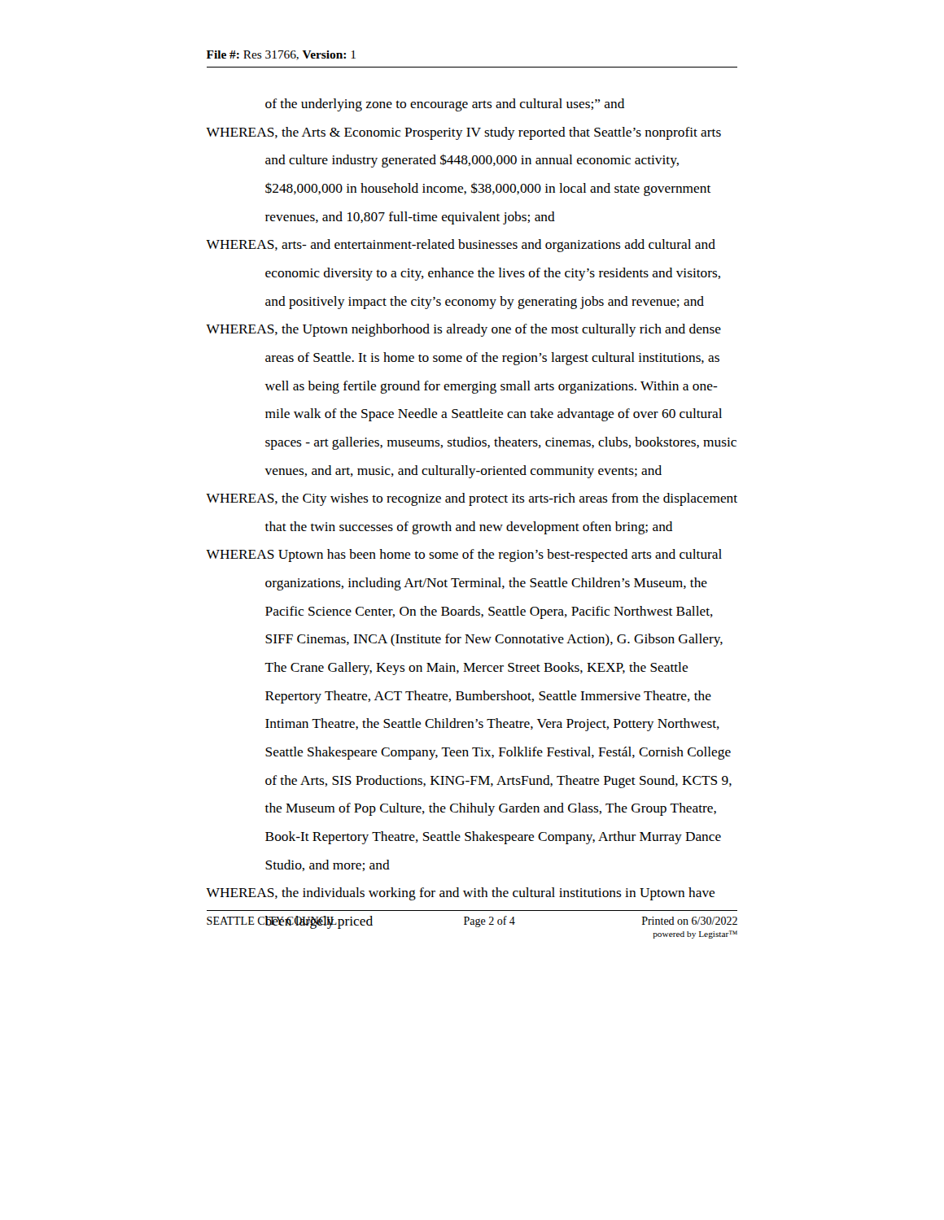File #: Res 31766, Version: 1
of the underlying zone to encourage arts and cultural uses;” and
WHEREAS, the Arts & Economic Prosperity IV study reported that Seattle’s nonprofit arts and culture industry generated $448,000,000 in annual economic activity, $248,000,000 in household income, $38,000,000 in local and state government revenues, and 10,807 full-time equivalent jobs; and
WHEREAS, arts- and entertainment-related businesses and organizations add cultural and economic diversity to a city, enhance the lives of the city’s residents and visitors, and positively impact the city’s economy by generating jobs and revenue; and
WHEREAS, the Uptown neighborhood is already one of the most culturally rich and dense areas of Seattle. It is home to some of the region’s largest cultural institutions, as well as being fertile ground for emerging small arts organizations. Within a one-mile walk of the Space Needle a Seattleite can take advantage of over 60 cultural spaces - art galleries, museums, studios, theaters, cinemas, clubs, bookstores, music venues, and art, music, and culturally-oriented community events; and
WHEREAS, the City wishes to recognize and protect its arts-rich areas from the displacement that the twin successes of growth and new development often bring; and
WHEREAS Uptown has been home to some of the region’s best-respected arts and cultural organizations, including Art/Not Terminal, the Seattle Children’s Museum, the Pacific Science Center, On the Boards, Seattle Opera, Pacific Northwest Ballet, SIFF Cinemas, INCA (Institute for New Connotative Action), G. Gibson Gallery, The Crane Gallery, Keys on Main, Mercer Street Books, KEXP, the Seattle Repertory Theatre, ACT Theatre, Bumbershoot, Seattle Immersive Theatre, the Intiman Theatre, the Seattle Children’s Theatre, Vera Project, Pottery Northwest, Seattle Shakespeare Company, Teen Tix, Folklife Festival, Festál, Cornish College of the Arts, SIS Productions, KING-FM, ArtsFund, Theatre Puget Sound, KCTS 9, the Museum of Pop Culture, the Chihuly Garden and Glass, The Group Theatre, Book-It Repertory Theatre, Seattle Shakespeare Company, Arthur Murray Dance Studio, and more; and
WHEREAS, the individuals working for and with the cultural institutions in Uptown have been largely priced
SEATTLE CITY COUNCIL
Page 2 of 4
Printed on 6/30/2022 powered by Legistar™